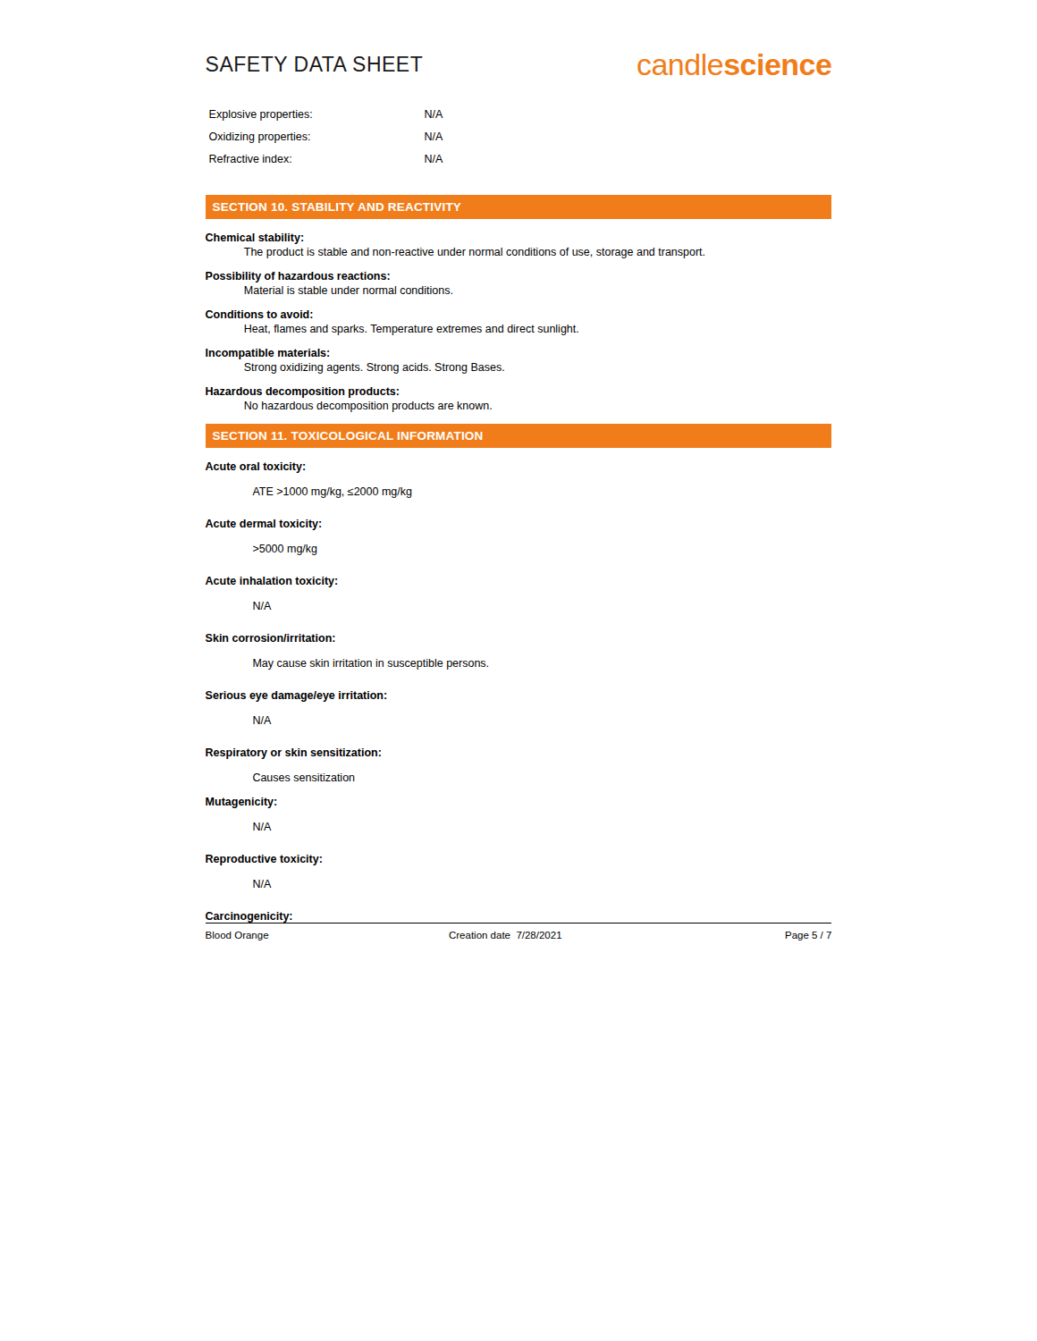SAFETY DATA SHEET
candle science
Explosive properties:
N/A
Oxidizing properties:
N/A
Refractive index:
N/A
SECTION 10. STABILITY AND REACTIVITY
Chemical stability:
The product is stable and non-reactive under normal conditions of use, storage and transport.
Possibility of hazardous reactions:
Material is stable under normal conditions.
Conditions to avoid:
Heat, flames and sparks. Temperature extremes and direct sunlight.
Incompatible materials:
Strong oxidizing agents. Strong acids. Strong Bases.
Hazardous decomposition products:
No hazardous decomposition products are known.
SECTION 11. TOXICOLOGICAL INFORMATION
Acute oral toxicity:
ATE >1000 mg/kg, ≤2000 mg/kg
Acute dermal toxicity:
>5000 mg/kg
Acute inhalation toxicity:
N/A
Skin corrosion/irritation:
May cause skin irritation in susceptible persons.
Serious eye damage/eye irritation:
N/A
Respiratory or skin sensitization:
Causes sensitization
Mutagenicity:
N/A
Reproductive toxicity:
N/A
Carcinogenicity:
Blood Orange
Creation date 7/28/2021
Page 5 / 7